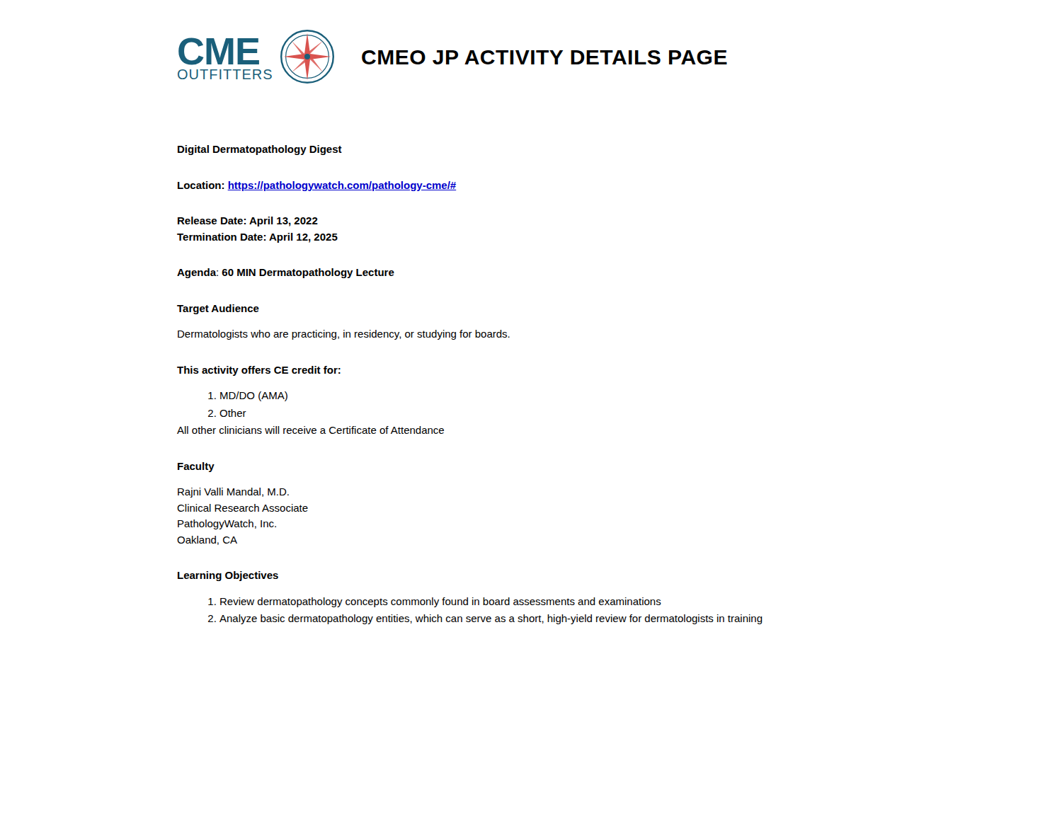CME
OUTFITTERS
CMEO JP ACTIVITY DETAILS PAGE
Digital Dermatopathology Digest
Location: https://pathologywatch.com/pathology-cme/#
Release Date: April 13, 2022
Termination Date: April 12, 2025
Agenda: 60 MIN Dermatopathology Lecture
Target Audience
Dermatologists who are practicing, in residency, or studying for boards.
This activity offers CE credit for:
MD/DO (AMA)
Other
All other clinicians will receive a Certificate of Attendance
Faculty
Rajni Valli Mandal, M.D.
Clinical Research Associate
PathologyWatch, Inc.
Oakland, CA
Learning Objectives
Review dermatopathology concepts commonly found in board assessments and examinations
Analyze basic dermatopathology entities, which can serve as a short, high-yield review for dermatologists in training